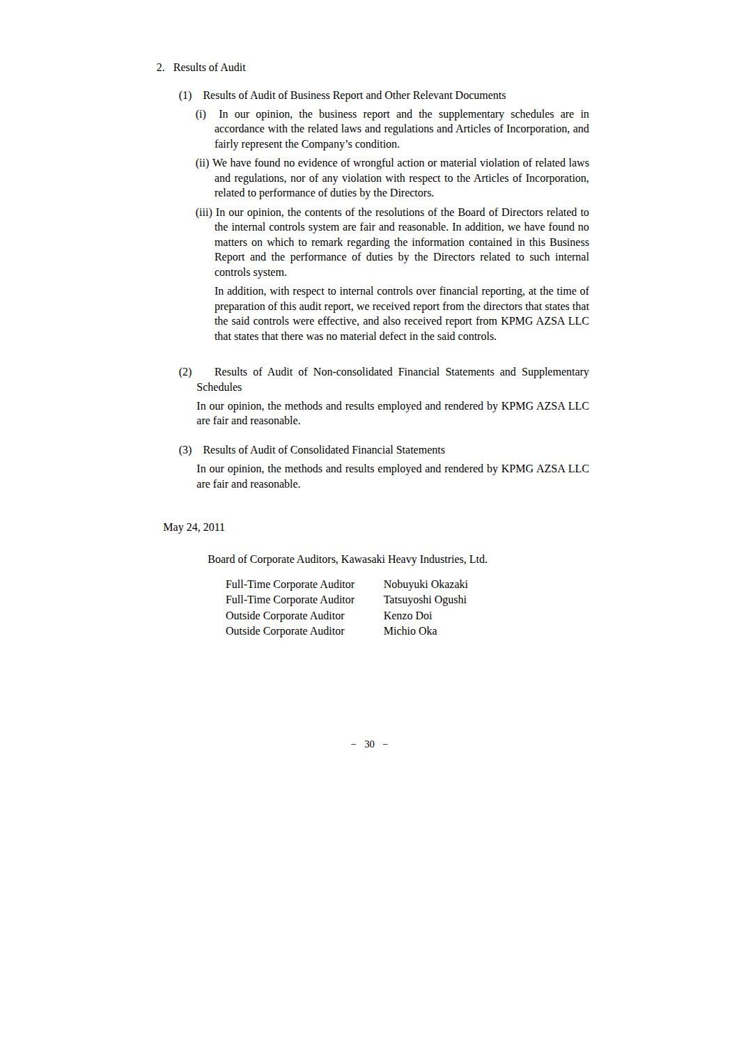2. Results of Audit
(1) Results of Audit of Business Report and Other Relevant Documents
(i) In our opinion, the business report and the supplementary schedules are in accordance with the related laws and regulations and Articles of Incorporation, and fairly represent the Company’s condition.
(ii) We have found no evidence of wrongful action or material violation of related laws and regulations, nor of any violation with respect to the Articles of Incorporation, related to performance of duties by the Directors.
(iii) In our opinion, the contents of the resolutions of the Board of Directors related to the internal controls system are fair and reasonable. In addition, we have found no matters on which to remark regarding the information contained in this Business Report and the performance of duties by the Directors related to such internal controls system.
In addition, with respect to internal controls over financial reporting, at the time of preparation of this audit report, we received report from the directors that states that the said controls were effective, and also received report from KPMG AZSA LLC that states that there was no material defect in the said controls.
(2) Results of Audit of Non-consolidated Financial Statements and Supplementary Schedules
In our opinion, the methods and results employed and rendered by KPMG AZSA LLC are fair and reasonable.
(3) Results of Audit of Consolidated Financial Statements
In our opinion, the methods and results employed and rendered by KPMG AZSA LLC are fair and reasonable.
May 24, 2011
Board of Corporate Auditors, Kawasaki Heavy Industries, Ltd.
| Full-Time Corporate Auditor | Nobuyuki Okazaki |
| Full-Time Corporate Auditor | Tatsuyoshi Ogushi |
| Outside Corporate Auditor | Kenzo Doi |
| Outside Corporate Auditor | Michio Oka |
− 30 −